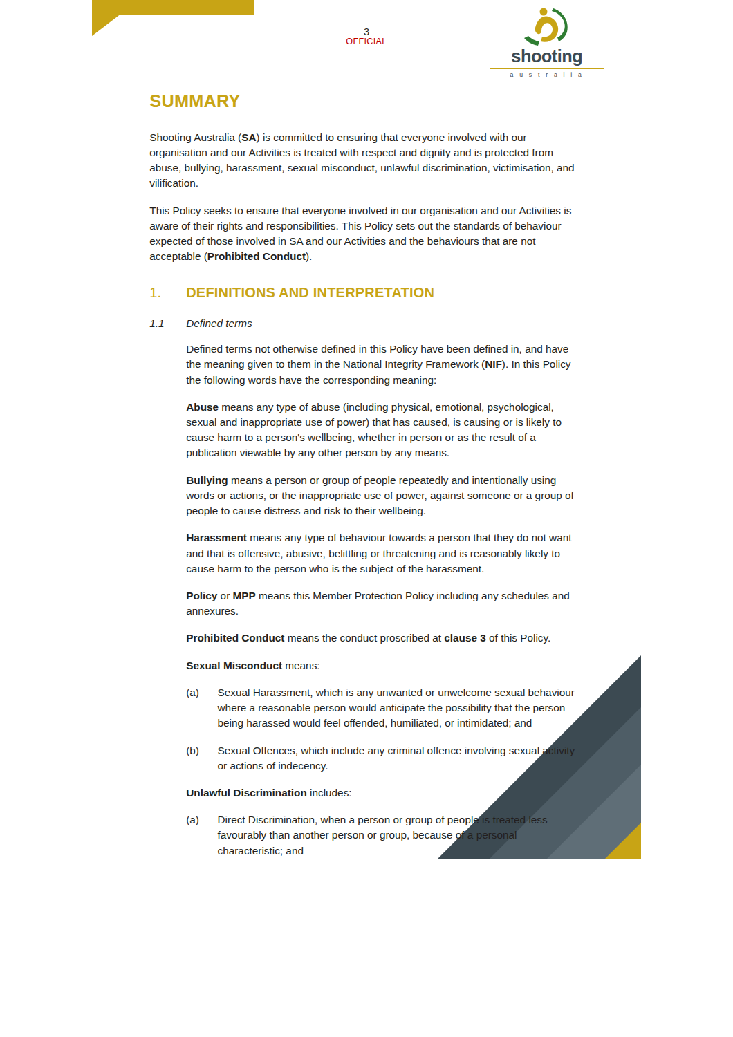3
OFFICIAL
shooting
a u s t r a l i a
SUMMARY
Shooting Australia (SA) is committed to ensuring that everyone involved with our organisation and our Activities is treated with respect and dignity and is protected from abuse, bullying, harassment, sexual misconduct, unlawful discrimination, victimisation, and vilification.
This Policy seeks to ensure that everyone involved in our organisation and our Activities is aware of their rights and responsibilities. This Policy sets out the standards of behaviour expected of those involved in SA and our Activities and the behaviours that are not acceptable (Prohibited Conduct).
1. DEFINITIONS AND INTERPRETATION
1.1 Defined terms
Defined terms not otherwise defined in this Policy have been defined in, and have the meaning given to them in the National Integrity Framework (NIF). In this Policy the following words have the corresponding meaning:
Abuse means any type of abuse (including physical, emotional, psychological, sexual and inappropriate use of power) that has caused, is causing or is likely to cause harm to a person's wellbeing, whether in person or as the result of a publication viewable by any other person by any means.
Bullying means a person or group of people repeatedly and intentionally using words or actions, or the inappropriate use of power, against someone or a group of people to cause distress and risk to their wellbeing.
Harassment means any type of behaviour towards a person that they do not want and that is offensive, abusive, belittling or threatening and is reasonably likely to cause harm to the person who is the subject of the harassment.
Policy or MPP means this Member Protection Policy including any schedules and annexures.
Prohibited Conduct means the conduct proscribed at clause 3 of this Policy.
Sexual Misconduct means:
(a) Sexual Harassment, which is any unwanted or unwelcome sexual behaviour where a reasonable person would anticipate the possibility that the person being harassed would feel offended, humiliated, or intimidated; and
(b) Sexual Offences, which include any criminal offence involving sexual activity or actions of indecency.
Unlawful Discrimination includes:
(a) Direct Discrimination, when a person or group of people is treated less favourably than another person or group, because of a personal characteristic; and